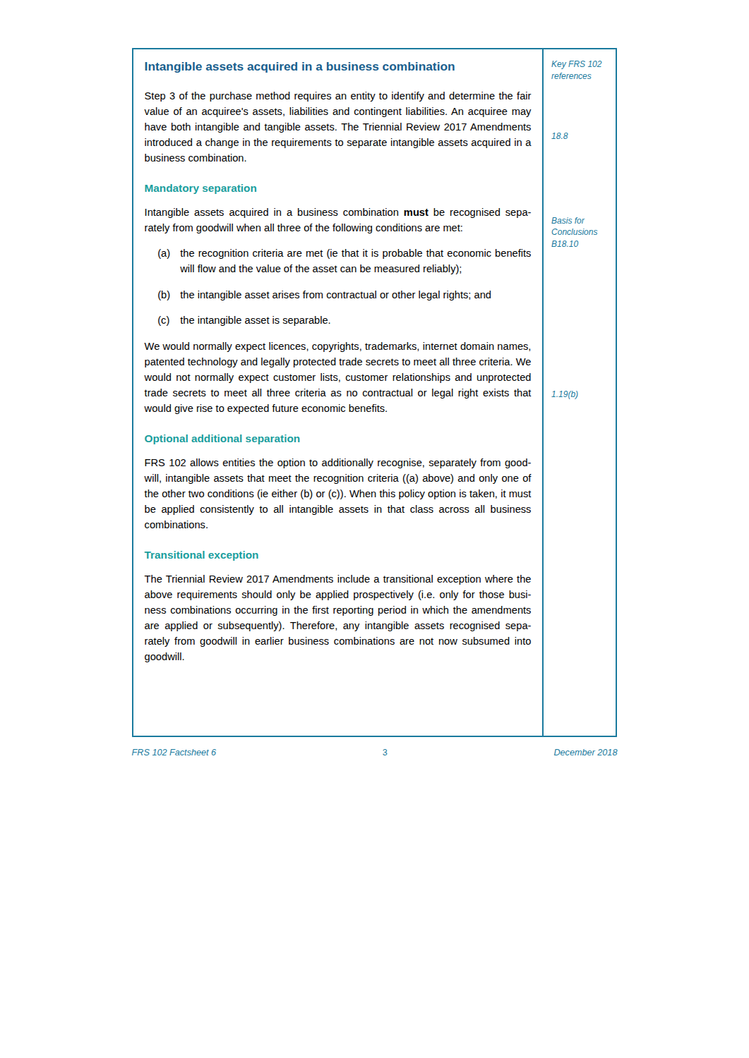Intangible assets acquired in a business combination
Step 3 of the purchase method requires an entity to identify and determine the fair value of an acquiree's assets, liabilities and contingent liabilities. An acquiree may have both intangible and tangible assets. The Triennial Review 2017 Amendments introduced a change in the requirements to separate intangible assets acquired in a business combination.
Mandatory separation
Intangible assets acquired in a business combination must be recognised separately from goodwill when all three of the following conditions are met:
(a)
the recognition criteria are met (ie that it is probable that economic benefits will flow and the value of the asset can be measured reliably);
(b)
the intangible asset arises from contractual or other legal rights; and
(c)
the intangible asset is separable.
We would normally expect licences, copyrights, trademarks, internet domain names, patented technology and legally protected trade secrets to meet all three criteria. We would not normally expect customer lists, customer relationships and unprotected trade secrets to meet all three criteria as no contractual or legal right exists that would give rise to expected future economic benefits.
Optional additional separation
FRS 102 allows entities the option to additionally recognise, separately from goodwill, intangible assets that meet the recognition criteria ((a) above) and only one of the other two conditions (ie either (b) or (c)). When this policy option is taken, it must be applied consistently to all intangible assets in that class across all business combinations.
Transitional exception
The Triennial Review 2017 Amendments include a transitional exception where the above requirements should only be applied prospectively (i.e. only for those business combinations occurring in the first reporting period in which the amendments are applied or subsequently). Therefore, any intangible assets recognised separately from goodwill in earlier business combinations are not now subsumed into goodwill.
Key FRS 102 references
18.8
Basis for Conclusions B18.10
1.19(b)
FRS 102 Factsheet 6
3
December 2018